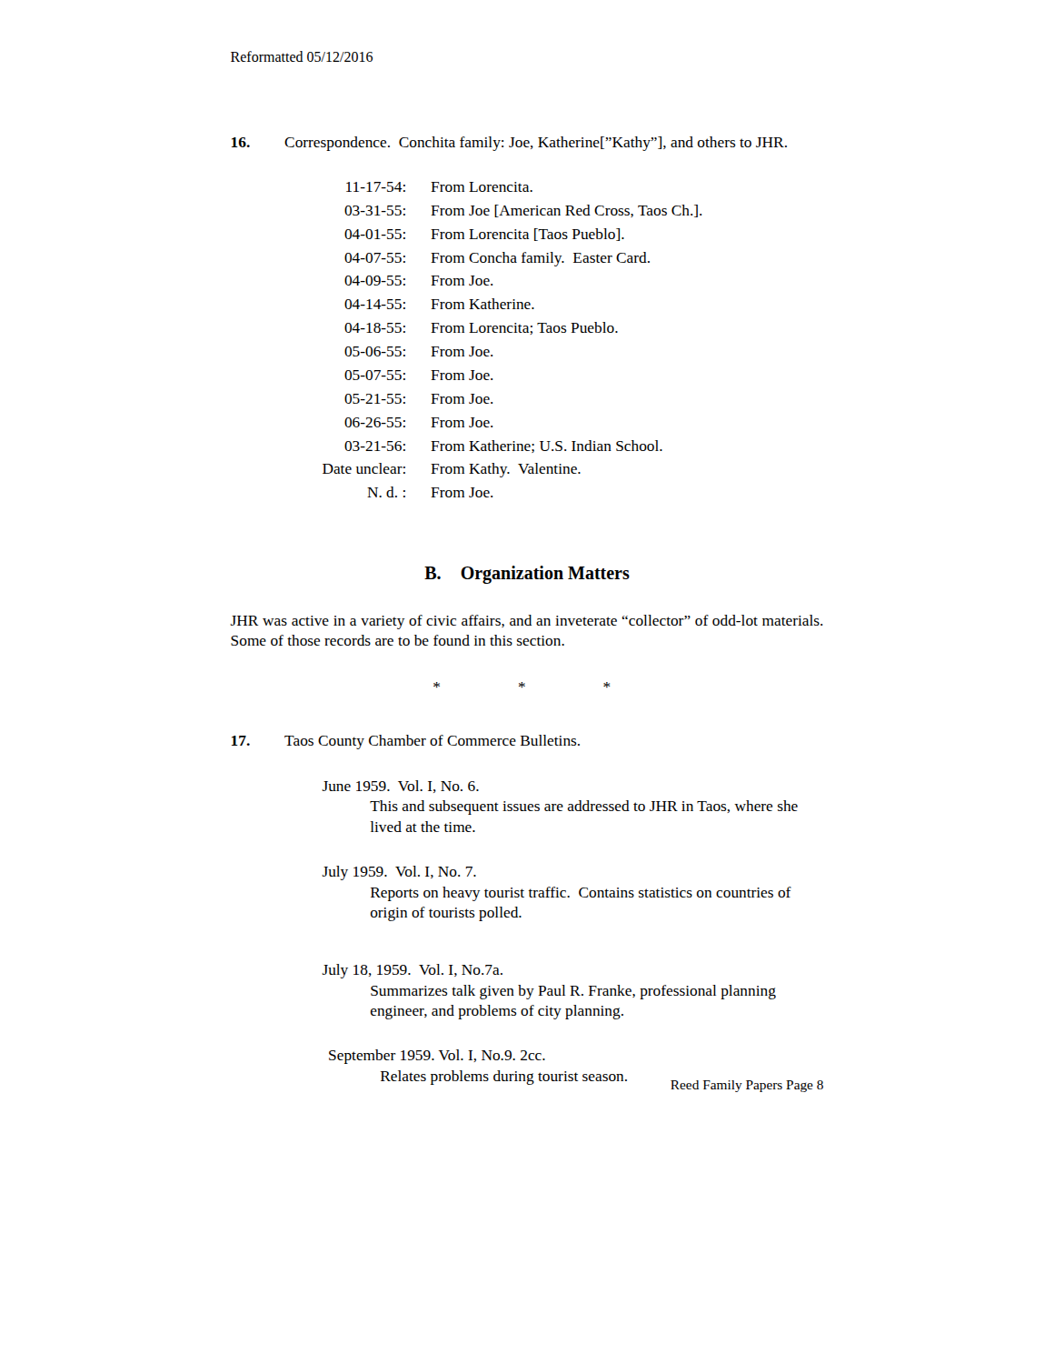Reformatted 05/12/2016
16.
Correspondence. Conchita family: Joe, Katherine[”Kathy”], and others to JHR.
| 11-17-54: | From Lorencita. |
| 03-31-55: | From Joe [American Red Cross, Taos Ch.]. |
| 04-01-55: | From Lorencita [Taos Pueblo]. |
| 04-07-55: | From Concha family. Easter Card. |
| 04-09-55: | From Joe. |
| 04-14-55: | From Katherine. |
| 04-18-55: | From Lorencita; Taos Pueblo. |
| 05-06-55: | From Joe. |
| 05-07-55: | From Joe. |
| 05-21-55: | From Joe. |
| 06-26-55: | From Joe. |
| 03-21-56: | From Katherine; U.S. Indian School. |
| Date unclear: | From Kathy. Valentine. |
| N. d. : | From Joe. |
B. Organization Matters
JHR was active in a variety of civic affairs, and an inveterate “collector” of odd-lot materials. Some of those records are to be found in this section.
* * *
17.
Taos County Chamber of Commerce Bulletins.
June 1959. Vol. I, No. 6.
This and subsequent issues are addressed to JHR in Taos, where she lived at the time.
July 1959. Vol. I, No. 7.
Reports on heavy tourist traffic. Contains statistics on countries of origin of tourists polled.
July 18, 1959. Vol. I, No.7a.
Summarizes talk given by Paul R. Franke, professional planning engineer, and problems of city planning.
September 1959. Vol. I, No.9. 2cc.
Relates problems during tourist season.
Reed Family Papers Page 8